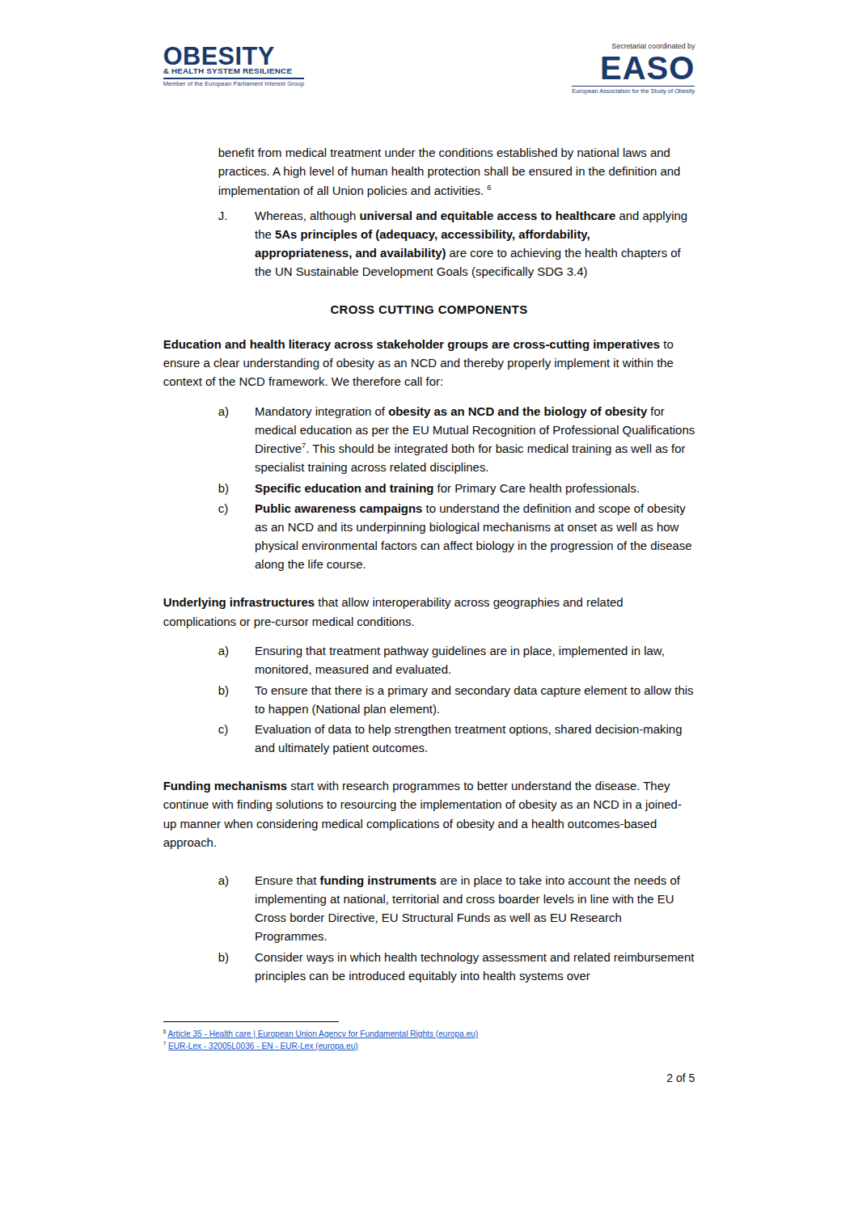OBESITY & HEALTH SYSTEM RESILIENCE
Member of the European Parliament Interest Group
Secretariat coordinated by EASO
European Association for the Study of Obesity
benefit from medical treatment under the conditions established by national laws and practices. A high level of human health protection shall be ensured in the definition and implementation of all Union policies and activities. 6
J. Whereas, although universal and equitable access to healthcare and applying the 5As principles of (adequacy, accessibility, affordability, appropriateness, and availability) are core to achieving the health chapters of the UN Sustainable Development Goals (specifically SDG 3.4)
CROSS CUTTING COMPONENTS
Education and health literacy across stakeholder groups are cross-cutting imperatives to ensure a clear understanding of obesity as an NCD and thereby properly implement it within the context of the NCD framework. We therefore call for:
a) Mandatory integration of obesity as an NCD and the biology of obesity for medical education as per the EU Mutual Recognition of Professional Qualifications Directive7. This should be integrated both for basic medical training as well as for specialist training across related disciplines.
b) Specific education and training for Primary Care health professionals.
c) Public awareness campaigns to understand the definition and scope of obesity as an NCD and its underpinning biological mechanisms at onset as well as how physical environmental factors can affect biology in the progression of the disease along the life course.
Underlying infrastructures that allow interoperability across geographies and related complications or pre-cursor medical conditions.
a) Ensuring that treatment pathway guidelines are in place, implemented in law, monitored, measured and evaluated.
b) To ensure that there is a primary and secondary data capture element to allow this to happen (National plan element).
c) Evaluation of data to help strengthen treatment options, shared decision-making and ultimately patient outcomes.
Funding mechanisms start with research programmes to better understand the disease. They continue with finding solutions to resourcing the implementation of obesity as an NCD in a joined-up manner when considering medical complications of obesity and a health outcomes-based approach.
a) Ensure that funding instruments are in place to take into account the needs of implementing at national, territorial and cross boarder levels in line with the EU Cross border Directive, EU Structural Funds as well as EU Research Programmes.
b) Consider ways in which health technology assessment and related reimbursement principles can be introduced equitably into health systems over
6 Article 35 - Health care | European Union Agency for Fundamental Rights (europa.eu)
7 EUR-Lex - 32005L0036 - EN - EUR-Lex (europa.eu)
2 of 5